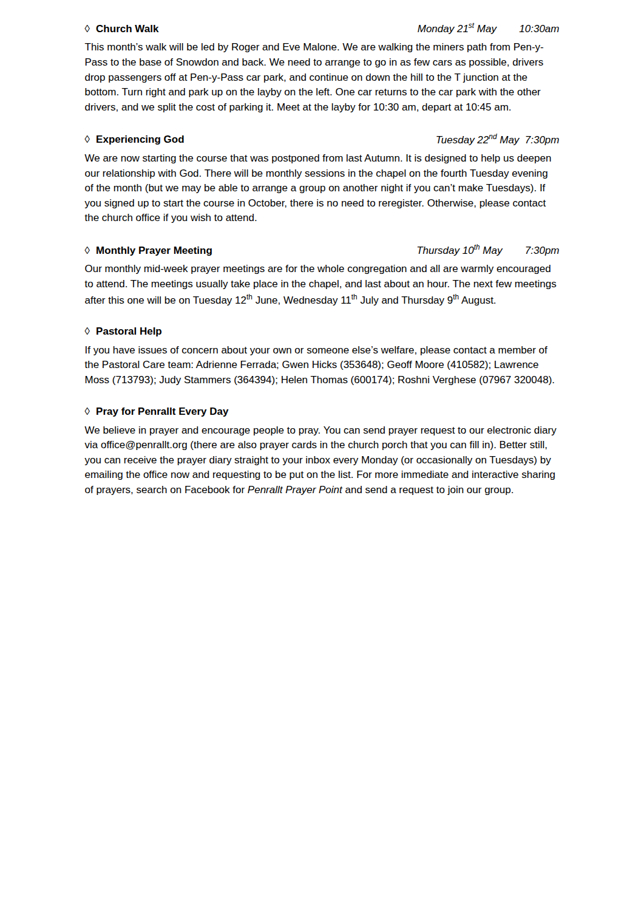◊ Church Walk Monday 21st May10:30am
This month’s walk will be led by Roger and Eve Malone. We are walking the miners path from Pen-y-Pass to the base of Snowdon and back. We need to arrange to go in as few cars as possible, drivers drop passengers off at Pen-y-Pass car park, and continue on down the hill to the T junction at the bottom. Turn right and park up on the layby on the left. One car returns to the car park with the other drivers, and we split the cost of parking it. Meet at the layby for 10:30 am, depart at 10:45 am.
◊ Experiencing God Tuesday 22nd May 7:30pm
We are now starting the course that was postponed from last Autumn. It is designed to help us deepen our relationship with God. There will be monthly sessions in the chapel on the fourth Tuesday evening of the month (but we may be able to arrange a group on another night if you can’t make Tuesdays). If you signed up to start the course in October, there is no need to reregister. Otherwise, please contact the church office if you wish to attend.
◊ Monthly Prayer Meeting Thursday 10th May7:30pm
Our monthly mid-week prayer meetings are for the whole congregation and all are warmly encouraged to attend. The meetings usually take place in the chapel, and last about an hour. The next few meetings after this one will be on Tuesday 12th June, Wednesday 11th July and Thursday 9th August.
◊ Pastoral Help
If you have issues of concern about your own or someone else’s welfare, please contact a member of the Pastoral Care team: Adrienne Ferrada; Gwen Hicks (353648); Geoff Moore (410582); Lawrence Moss (713793); Judy Stammers (364394); Helen Thomas (600174); Roshni Verghese (07967 320048).
◊ Pray for Penrallt Every Day
We believe in prayer and encourage people to pray. You can send prayer request to our electronic diary via office@penrallt.org (there are also prayer cards in the church porch that you can fill in). Better still, you can receive the prayer diary straight to your inbox every Monday (or occasionally on Tuesdays) by emailing the office now and requesting to be put on the list. For more immediate and interactive sharing of prayers, search on Facebook for Penrallt Prayer Point and send a request to join our group.